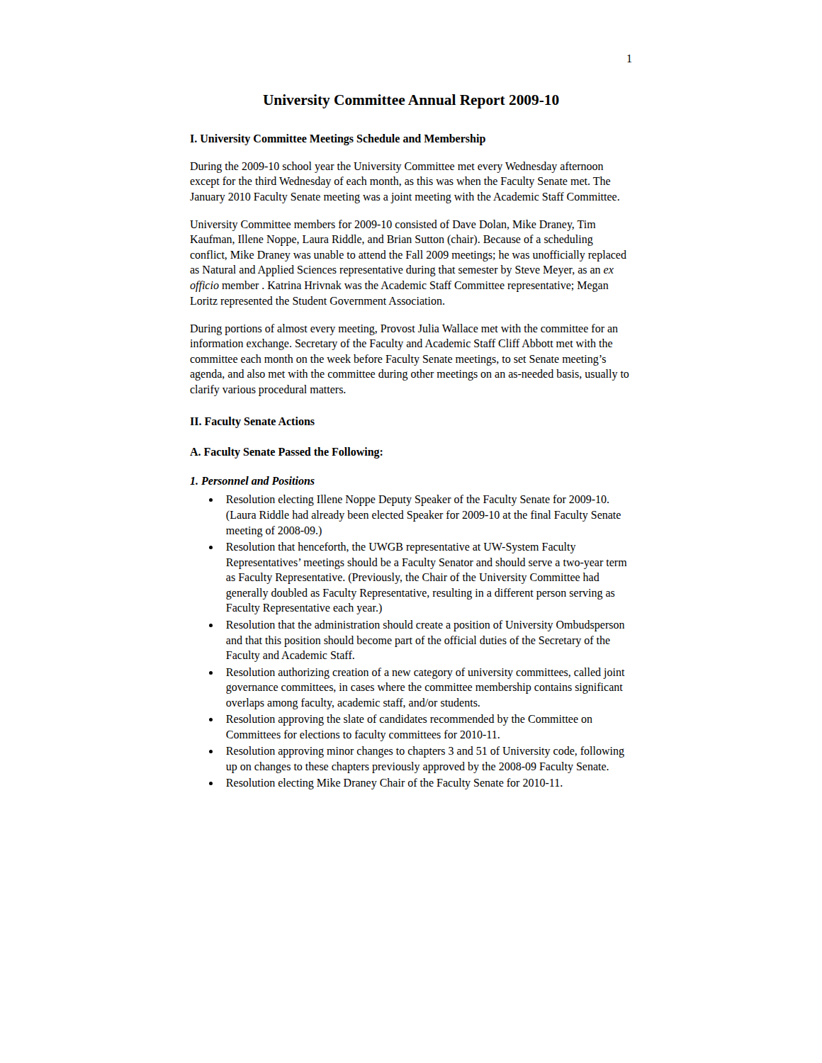1
University Committee Annual Report 2009-10
I. University Committee Meetings Schedule and Membership
During the 2009-10 school year the University Committee met every Wednesday afternoon except for the third Wednesday of each month, as this was when the Faculty Senate met. The January 2010 Faculty Senate meeting was a joint meeting with the Academic Staff Committee.
University Committee members for 2009-10 consisted of Dave Dolan, Mike Draney, Tim Kaufman, Illene Noppe, Laura Riddle, and Brian Sutton (chair). Because of a scheduling conflict, Mike Draney was unable to attend the Fall 2009 meetings; he was unofficially replaced as Natural and Applied Sciences representative during that semester by Steve Meyer, as an ex officio member . Katrina Hrivnak was the Academic Staff Committee representative; Megan Loritz represented the Student Government Association.
During portions of almost every meeting, Provost Julia Wallace met with the committee for an information exchange. Secretary of the Faculty and Academic Staff Cliff Abbott met with the committee each month on the week before Faculty Senate meetings, to set Senate meeting’s agenda, and also met with the committee during other meetings on an as-needed basis, usually to clarify various procedural matters.
II. Faculty Senate Actions
A. Faculty Senate Passed the Following:
1. Personnel and Positions
Resolution electing Illene Noppe Deputy Speaker of the Faculty Senate for 2009-10. (Laura Riddle had already been elected Speaker for 2009-10 at the final Faculty Senate meeting of 2008-09.)
Resolution that henceforth, the UWGB representative at UW-System Faculty Representatives’ meetings should be a Faculty Senator and should serve a two-year term as Faculty Representative. (Previously, the Chair of the University Committee had generally doubled as Faculty Representative, resulting in a different person serving as Faculty Representative each year.)
Resolution that the administration should create a position of University Ombudsperson and that this position should become part of the official duties of the Secretary of the Faculty and Academic Staff.
Resolution authorizing creation of a new category of university committees, called joint governance committees, in cases where the committee membership contains significant overlaps among faculty, academic staff, and/or students.
Resolution approving the slate of candidates recommended by the Committee on Committees for elections to faculty committees for 2010-11.
Resolution approving minor changes to chapters 3 and 51 of University code, following up on changes to these chapters previously approved by the 2008-09 Faculty Senate.
Resolution electing Mike Draney Chair of the Faculty Senate for 2010-11.